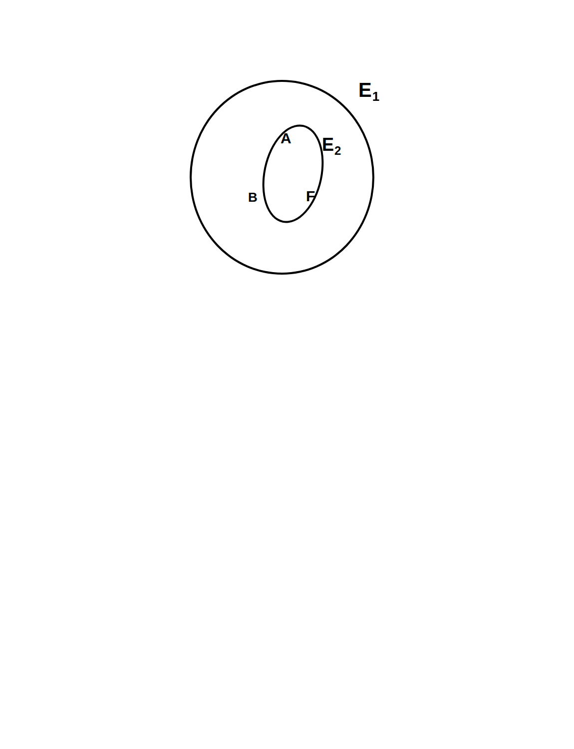E1 E2 A B F